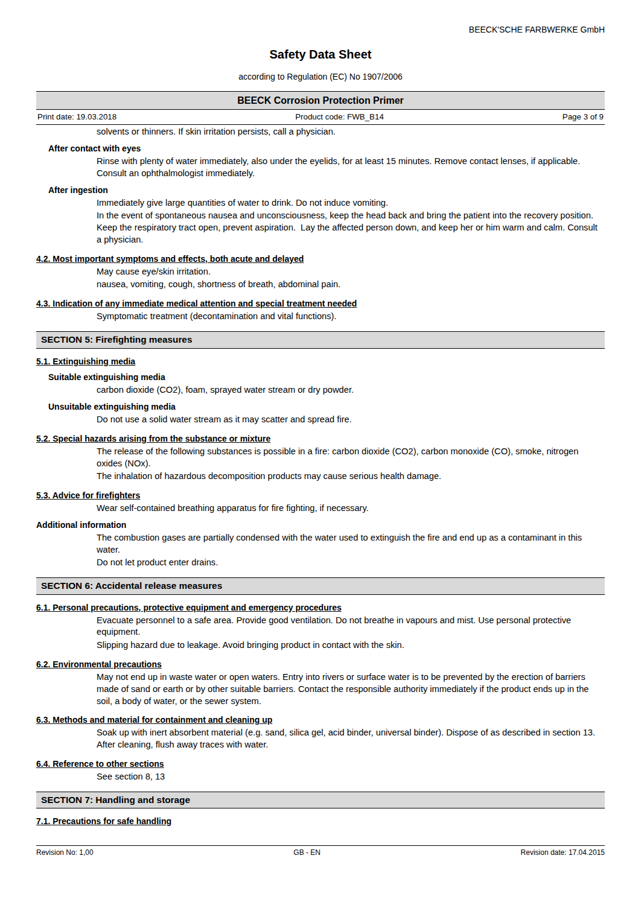BEECK'SCHE FARBWERKE GmbH
Safety Data Sheet
according to Regulation (EC) No 1907/2006
BEECK Corrosion Protection Primer
Print date: 19.03.2018 Product code: FWB_B14 Page 3 of 9
solvents or thinners. If skin irritation persists, call a physician.
After contact with eyes
Rinse with plenty of water immediately, also under the eyelids, for at least 15 minutes. Remove contact lenses, if applicable. Consult an ophthalmologist immediately.
After ingestion
Immediately give large quantities of water to drink. Do not induce vomiting.
In the event of spontaneous nausea and unconsciousness, keep the head back and bring the patient into the recovery position. Keep the respiratory tract open, prevent aspiration. Lay the affected person down, and keep her or him warm and calm. Consult a physician.
4.2. Most important symptoms and effects, both acute and delayed
May cause eye/skin irritation.
nausea, vomiting, cough, shortness of breath, abdominal pain.
4.3. Indication of any immediate medical attention and special treatment needed
Symptomatic treatment (decontamination and vital functions).
SECTION 5: Firefighting measures
5.1. Extinguishing media
Suitable extinguishing media
carbon dioxide (CO2), foam, sprayed water stream or dry powder.
Unsuitable extinguishing media
Do not use a solid water stream as it may scatter and spread fire.
5.2. Special hazards arising from the substance or mixture
The release of the following substances is possible in a fire: carbon dioxide (CO2), carbon monoxide (CO), smoke, nitrogen oxides (NOx).
The inhalation of hazardous decomposition products may cause serious health damage.
5.3. Advice for firefighters
Wear self-contained breathing apparatus for fire fighting, if necessary.
Additional information
The combustion gases are partially condensed with the water used to extinguish the fire and end up as a contaminant in this water.
Do not let product enter drains.
SECTION 6: Accidental release measures
6.1. Personal precautions, protective equipment and emergency procedures
Evacuate personnel to a safe area. Provide good ventilation. Do not breathe in vapours and mist. Use personal protective equipment.
Slipping hazard due to leakage. Avoid bringing product in contact with the skin.
6.2. Environmental precautions
May not end up in waste water or open waters. Entry into rivers or surface water is to be prevented by the erection of barriers made of sand or earth or by other suitable barriers. Contact the responsible authority immediately if the product ends up in the soil, a body of water, or the sewer system.
6.3. Methods and material for containment and cleaning up
Soak up with inert absorbent material (e.g. sand, silica gel, acid binder, universal binder). Dispose of as described in section 13. After cleaning, flush away traces with water.
6.4. Reference to other sections
See section 8, 13
SECTION 7: Handling and storage
7.1. Precautions for safe handling
Revision No: 1,00 GB - EN Revision date: 17.04.2015